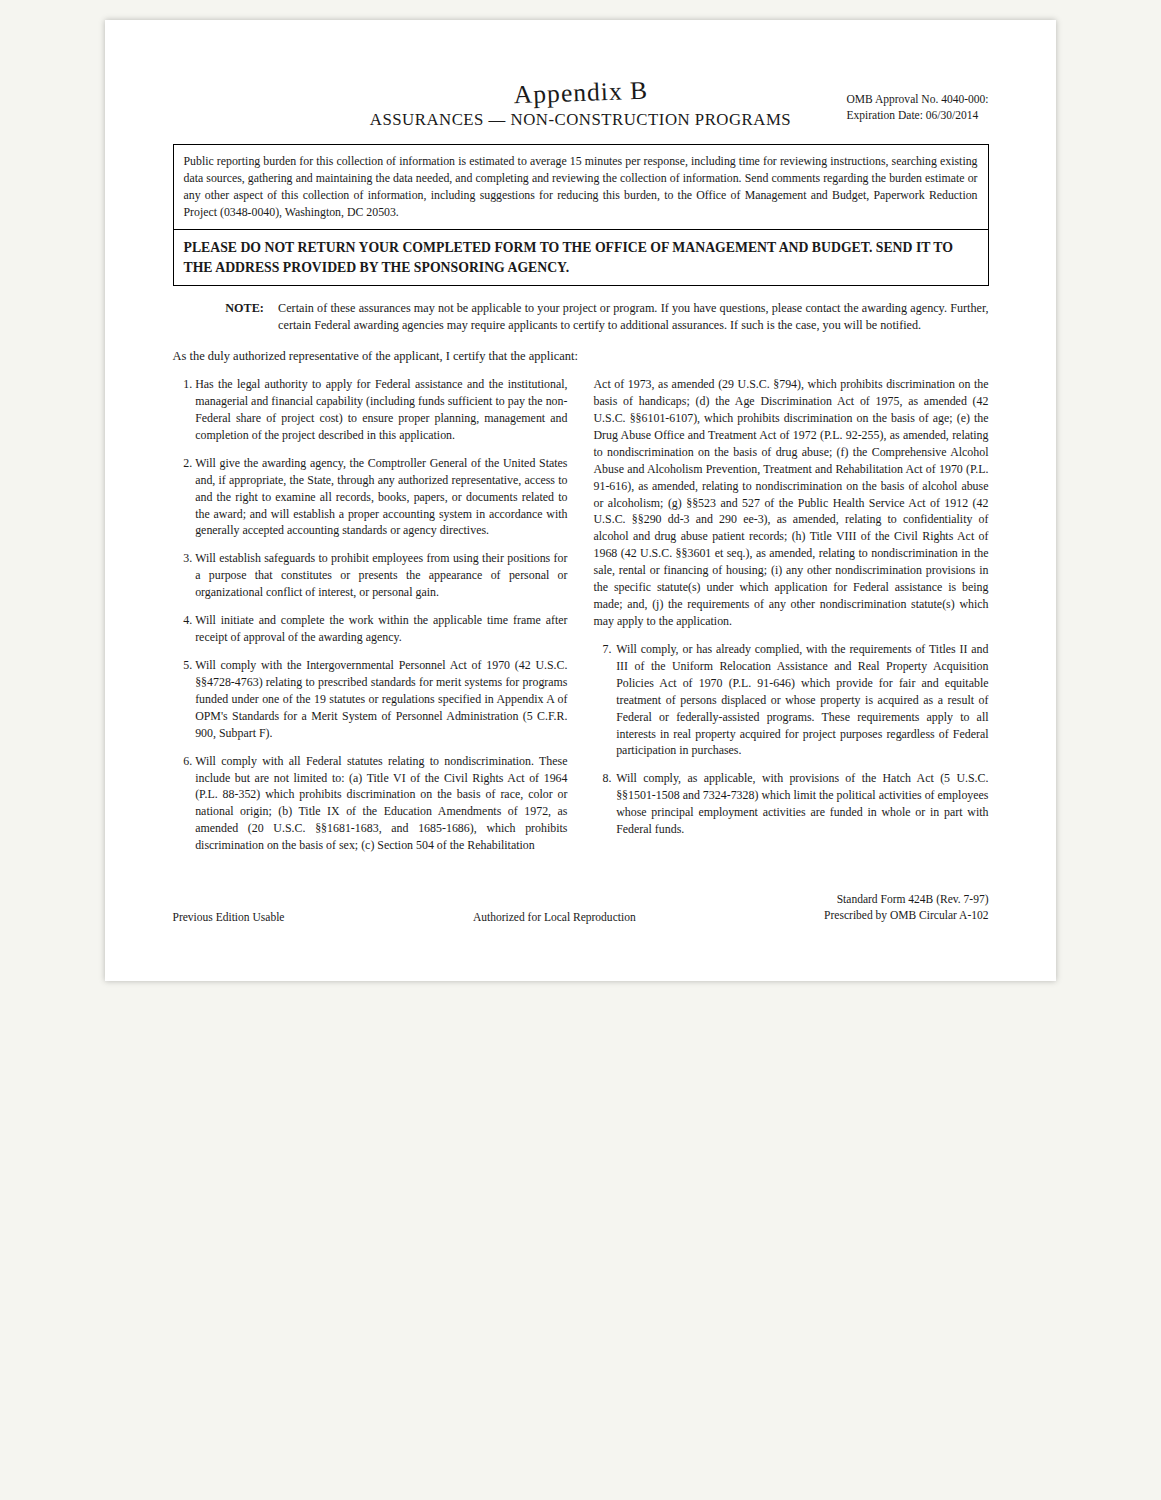OMB Approval No. 4040-000:
Expiration Date: 06/30/2014
Appendix B
ASSURANCES — NON-CONSTRUCTION PROGRAMS
Public reporting burden for this collection of information is estimated to average 15 minutes per response, including time for reviewing instructions, searching existing data sources, gathering and maintaining the data needed, and completing and reviewing the collection of information. Send comments regarding the burden estimate or any other aspect of this collection of information, including suggestions for reducing this burden, to the Office of Management and Budget, Paperwork Reduction Project (0348-0040), Washington, DC 20503.
PLEASE DO NOT RETURN YOUR COMPLETED FORM TO THE OFFICE OF MANAGEMENT AND BUDGET. SEND IT TO THE ADDRESS PROVIDED BY THE SPONSORING AGENCY.
NOTE: Certain of these assurances may not be applicable to your project or program. If you have questions, please contact the awarding agency. Further, certain Federal awarding agencies may require applicants to certify to additional assurances. If such is the case, you will be notified.
As the duly authorized representative of the applicant, I certify that the applicant:
Has the legal authority to apply for Federal assistance and the institutional, managerial and financial capability (including funds sufficient to pay the non-Federal share of project cost) to ensure proper planning, management and completion of the project described in this application.
Will give the awarding agency, the Comptroller General of the United States and, if appropriate, the State, through any authorized representative, access to and the right to examine all records, books, papers, or documents related to the award; and will establish a proper accounting system in accordance with generally accepted accounting standards or agency directives.
Will establish safeguards to prohibit employees from using their positions for a purpose that constitutes or presents the appearance of personal or organizational conflict of interest, or personal gain.
Will initiate and complete the work within the applicable time frame after receipt of approval of the awarding agency.
Will comply with the Intergovernmental Personnel Act of 1970 (42 U.S.C. §§4728-4763) relating to prescribed standards for merit systems for programs funded under one of the 19 statutes or regulations specified in Appendix A of OPM's Standards for a Merit System of Personnel Administration (5 C.F.R. 900, Subpart F).
Will comply with all Federal statutes relating to nondiscrimination. These include but are not limited to: (a) Title VI of the Civil Rights Act of 1964 (P.L. 88-352) which prohibits discrimination on the basis of race, color or national origin; (b) Title IX of the Education Amendments of 1972, as amended (20 U.S.C. §§1681-1683, and 1685-1686), which prohibits discrimination on the basis of sex; (c) Section 504 of the Rehabilitation
Act of 1973, as amended (29 U.S.C. §794), which prohibits discrimination on the basis of handicaps; (d) the Age Discrimination Act of 1975, as amended (42 U.S.C. §§6101-6107), which prohibits discrimination on the basis of age; (e) the Drug Abuse Office and Treatment Act of 1972 (P.L. 92-255), as amended, relating to nondiscrimination on the basis of drug abuse; (f) the Comprehensive Alcohol Abuse and Alcoholism Prevention, Treatment and Rehabilitation Act of 1970 (P.L. 91-616), as amended, relating to nondiscrimination on the basis of alcohol abuse or alcoholism; (g) §§523 and 527 of the Public Health Service Act of 1912 (42 U.S.C. §§290 dd-3 and 290 ee-3), as amended, relating to confidentiality of alcohol and drug abuse patient records; (h) Title VIII of the Civil Rights Act of 1968 (42 U.S.C. §§3601 et seq.), as amended, relating to nondiscrimination in the sale, rental or financing of housing; (i) any other nondiscrimination provisions in the specific statute(s) under which application for Federal assistance is being made; and, (j) the requirements of any other nondiscrimination statute(s) which may apply to the application.
Will comply, or has already complied, with the requirements of Titles II and III of the Uniform Relocation Assistance and Real Property Acquisition Policies Act of 1970 (P.L. 91-646) which provide for fair and equitable treatment of persons displaced or whose property is acquired as a result of Federal or federally-assisted programs. These requirements apply to all interests in real property acquired for project purposes regardless of Federal participation in purchases.
Will comply, as applicable, with provisions of the Hatch Act (5 U.S.C. §§1501-1508 and 7324-7328) which limit the political activities of employees whose principal employment activities are funded in whole or in part with Federal funds.
Previous Edition Usable
Authorized for Local Reproduction
Standard Form 424B (Rev. 7-97)
Prescribed by OMB Circular A-102